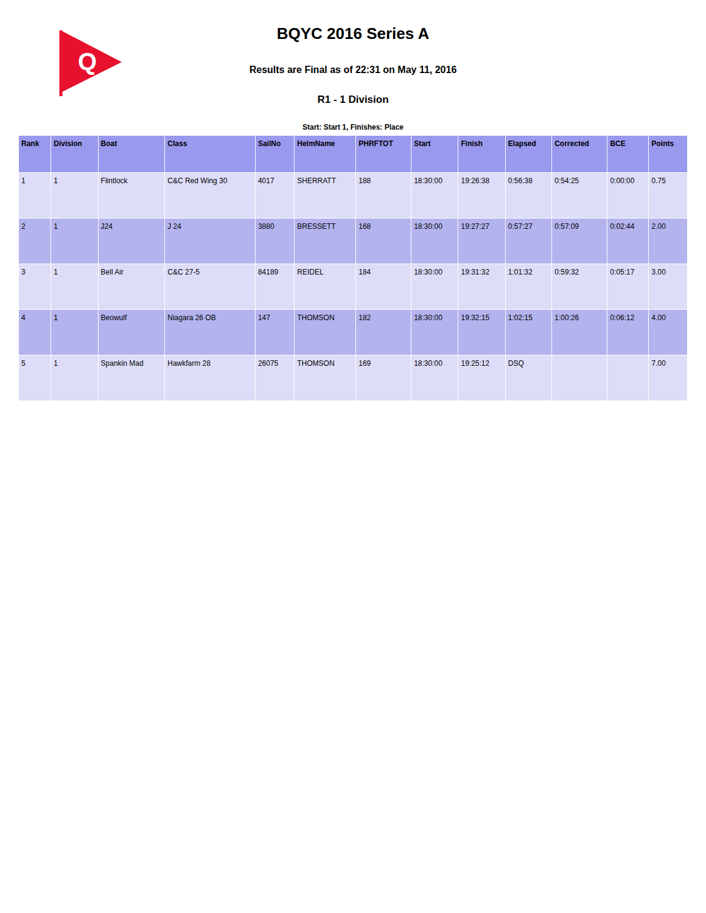Q
BQYC 2016 Series A
Results are Final as of 22:31 on May 11, 2016
R1 - 1 Division
Start: Start 1, Finishes: Place
| Rank | Division | Boat | Class | SailNo | HelmName | PHRFTOT | Start | Finish | Elapsed | Corrected | BCE | Points |
| --- | --- | --- | --- | --- | --- | --- | --- | --- | --- | --- | --- | --- |
| 1 | 1 | Flintlock | C&C Red Wing 30 | 4017 | SHERRATT | 188 | 18:30:00 | 19:26:38 | 0:56:38 | 0:54:25 | 0:00:00 | 0.75 |
| 2 | 1 | J24 | J 24 | 3880 | BRESSETT | 168 | 18:30:00 | 19:27:27 | 0:57:27 | 0:57:09 | 0:02:44 | 2.00 |
| 3 | 1 | Bell Air | C&C 27-5 | 84189 | REIDEL | 184 | 18:30:00 | 19:31:32 | 1:01:32 | 0:59:32 | 0:05:17 | 3.00 |
| 4 | 1 | Beowulf | Niagara 26 OB | 147 | THOMSON | 182 | 18:30:00 | 19:32:15 | 1:02:15 | 1:00:26 | 0:06:12 | 4.00 |
| 5 | 1 | Spankin Mad | Hawkfarm 28 | 26075 | THOMSON | 169 | 18:30:00 | 19:25:12 | DSQ | | | 7.00 |